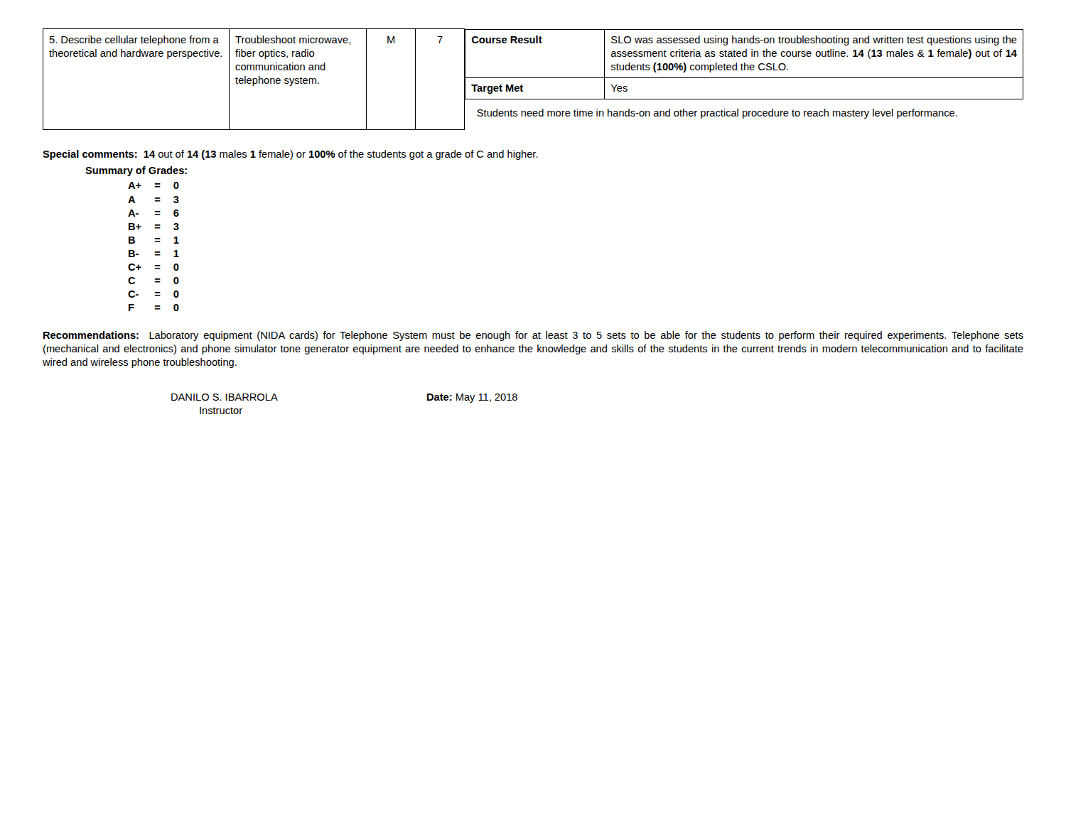| 5. Describe cellular telephone from a theoretical and hardware perspective. | Troubleshoot microwave, fiber optics, radio communication and telephone system. | M | 7 | / Course Result / SLO was assessed using hands-on troubleshooting and written test questions using the assessment criteria as stated in the course outline. 14 ( 13 males & 1 female ) out of 14 students (100%) completed the CSLO. / / Target Met / Yes / / Students need more time in hands-on and other practical procedure to reach mastery level performance. / |
Special comments: 14 out of 14 (13 males 1 female) or 100% of the students got a grade of C and higher.
Summary of Grades:
| A+ | = | 0 |
| A | = | 3 |
| A- | = | 6 |
| B+ | = | 3 |
| B | = | 1 |
| B- | = | 1 |
| C+ | = | 0 |
| C | = | 0 |
| C- | = | 0 |
| F | = | 0 |
Recommendations: Laboratory equipment (NIDA cards) for Telephone System must be enough for at least 3 to 5 sets to be able for the students to perform their required experiments. Telephone sets (mechanical and electronics) and phone simulator tone generator equipment are needed to enhance the knowledge and skills of the students in the current trends in modern telecommunication and to facilitate wired and wireless phone troubleshooting.
DANILO S. IBARROLA
Date: May 11, 2018
Instructor